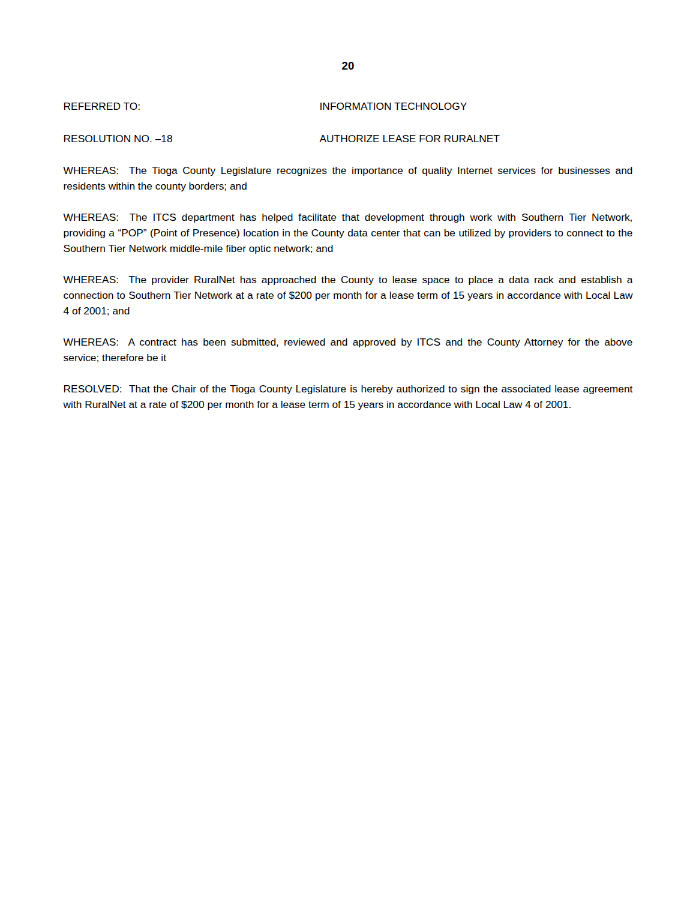20
REFERRED TO:
INFORMATION TECHNOLOGY
RESOLUTION NO. –18
AUTHORIZE LEASE FOR RURALNET
WHEREAS: The Tioga County Legislature recognizes the importance of quality Internet services for businesses and residents within the county borders; and
WHEREAS: The ITCS department has helped facilitate that development through work with Southern Tier Network, providing a “POP” (Point of Presence) location in the County data center that can be utilized by providers to connect to the Southern Tier Network middle-mile fiber optic network; and
WHEREAS: The provider RuralNet has approached the County to lease space to place a data rack and establish a connection to Southern Tier Network at a rate of $200 per month for a lease term of 15 years in accordance with Local Law 4 of 2001; and
WHEREAS: A contract has been submitted, reviewed and approved by ITCS and the County Attorney for the above service; therefore be it
RESOLVED: That the Chair of the Tioga County Legislature is hereby authorized to sign the associated lease agreement with RuralNet at a rate of $200 per month for a lease term of 15 years in accordance with Local Law 4 of 2001.